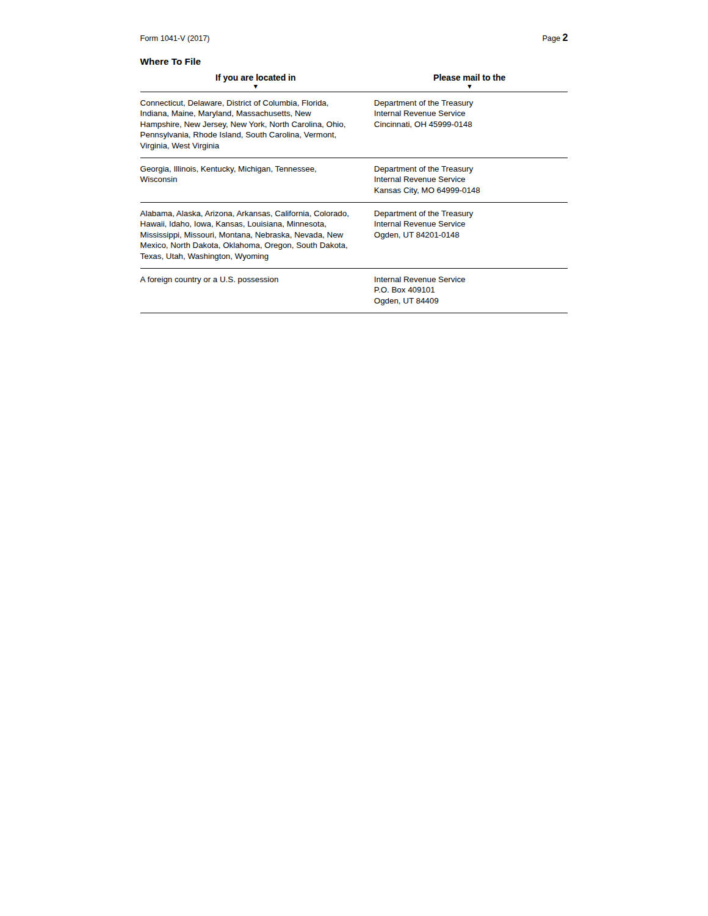Form 1041-V (2017)
Page 2
Where To File
| If you are located in ▼ | Please mail to the ▼ |
| --- | --- |
| Connecticut, Delaware, District of Columbia, Florida, Indiana, Maine, Maryland, Massachusetts, New Hampshire, New Jersey, New York, North Carolina, Ohio, Pennsylvania, Rhode Island, South Carolina, Vermont, Virginia, West Virginia | Department of the Treasury Internal Revenue Service Cincinnati, OH 45999-0148 |
| Georgia, Illinois, Kentucky, Michigan, Tennessee, Wisconsin | Department of the Treasury Internal Revenue Service Kansas City, MO 64999-0148 |
| Alabama, Alaska, Arizona, Arkansas, California, Colorado, Hawaii, Idaho, Iowa, Kansas, Louisiana, Minnesota, Mississippi, Missouri, Montana, Nebraska, Nevada, New Mexico, North Dakota, Oklahoma, Oregon, South Dakota, Texas, Utah, Washington, Wyoming | Department of the Treasury Internal Revenue Service Ogden, UT 84201-0148 |
| A foreign country or a U.S. possession | Internal Revenue Service P.O. Box 409101 Ogden, UT 84409 |